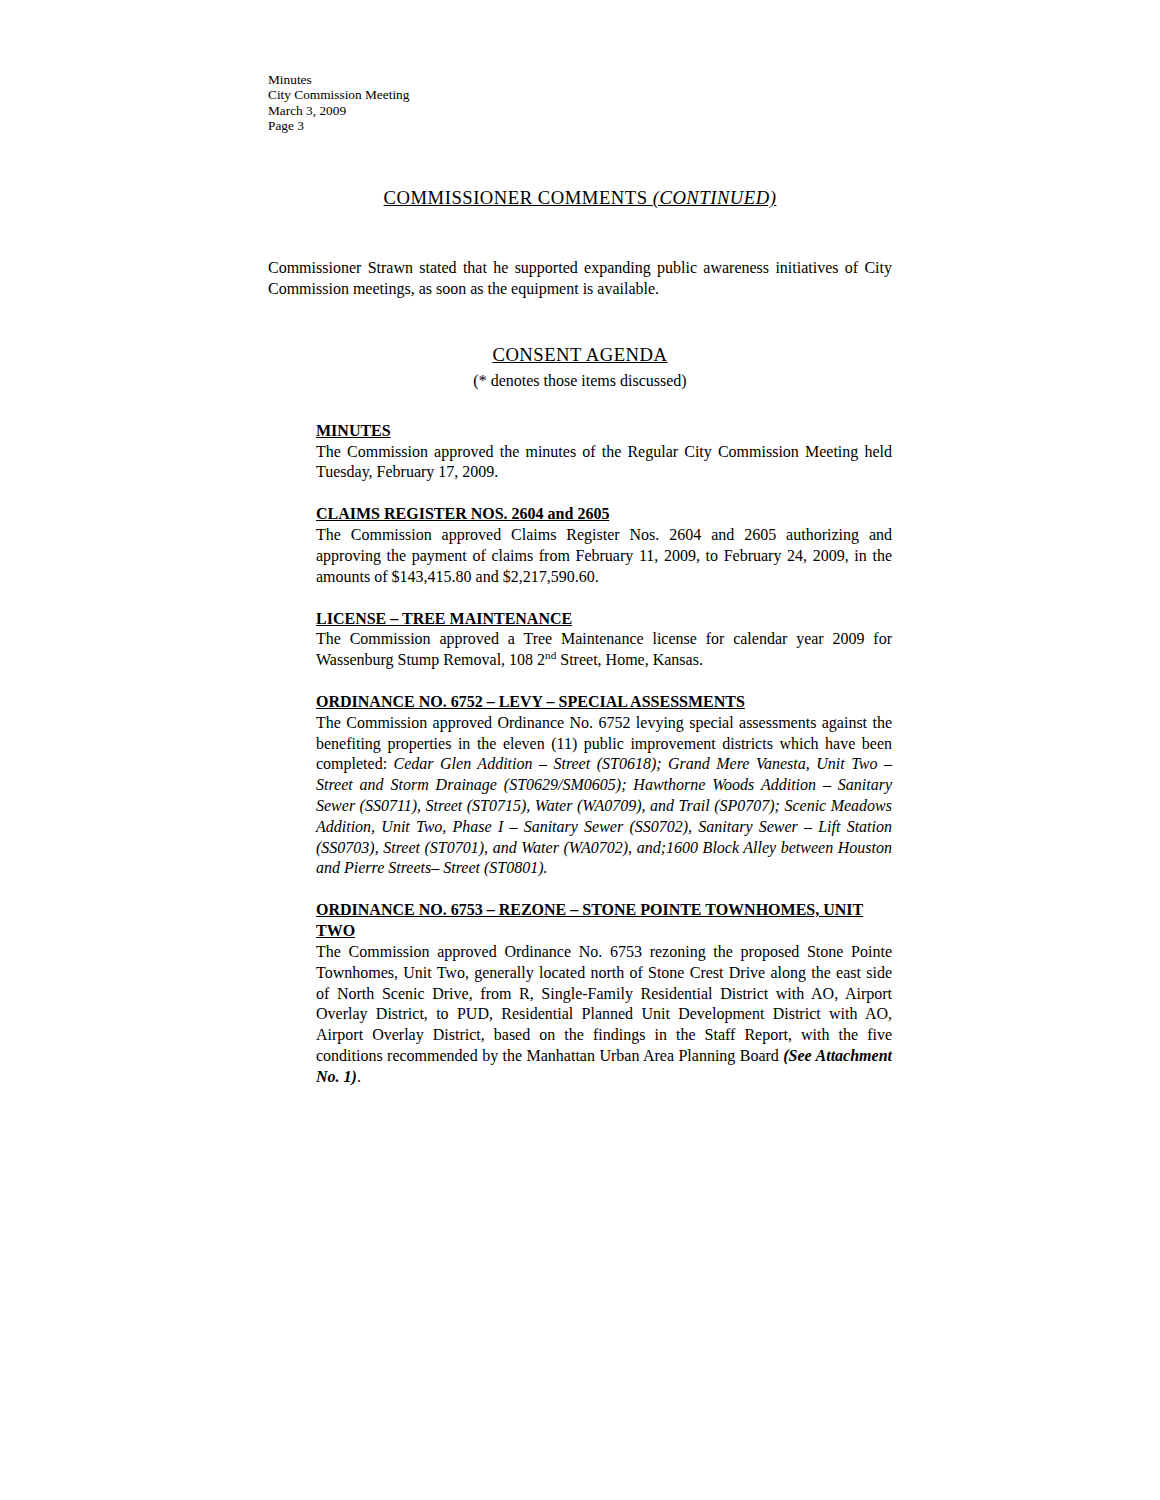Minutes
City Commission Meeting
March 3, 2009
Page 3
COMMISSIONER COMMENTS (CONTINUED)
Commissioner Strawn stated that he supported expanding public awareness initiatives of City Commission meetings, as soon as the equipment is available.
CONSENT AGENDA
(* denotes those items discussed)
MINUTES
The Commission approved the minutes of the Regular City Commission Meeting held Tuesday, February 17, 2009.
CLAIMS REGISTER NOS. 2604 and 2605
The Commission approved Claims Register Nos. 2604 and 2605 authorizing and approving the payment of claims from February 11, 2009, to February 24, 2009, in the amounts of $143,415.80 and $2,217,590.60.
LICENSE – TREE MAINTENANCE
The Commission approved a Tree Maintenance license for calendar year 2009 for Wassenburg Stump Removal, 108 2nd Street, Home, Kansas.
ORDINANCE NO. 6752 – LEVY – SPECIAL ASSESSMENTS
The Commission approved Ordinance No. 6752 levying special assessments against the benefiting properties in the eleven (11) public improvement districts which have been completed: Cedar Glen Addition – Street (ST0618); Grand Mere Vanesta, Unit Two – Street and Storm Drainage (ST0629/SM0605); Hawthorne Woods Addition – Sanitary Sewer (SS0711), Street (ST0715), Water (WA0709), and Trail (SP0707); Scenic Meadows Addition, Unit Two, Phase I – Sanitary Sewer (SS0702), Sanitary Sewer – Lift Station (SS0703), Street (ST0701), and Water (WA0702), and;1600 Block Alley between Houston and Pierre Streets– Street (ST0801).
ORDINANCE NO. 6753 – REZONE – STONE POINTE TOWNHOMES, UNIT TWO
The Commission approved Ordinance No. 6753 rezoning the proposed Stone Pointe Townhomes, Unit Two, generally located north of Stone Crest Drive along the east side of North Scenic Drive, from R, Single-Family Residential District with AO, Airport Overlay District, to PUD, Residential Planned Unit Development District with AO, Airport Overlay District, based on the findings in the Staff Report, with the five conditions recommended by the Manhattan Urban Area Planning Board (See Attachment No. 1).